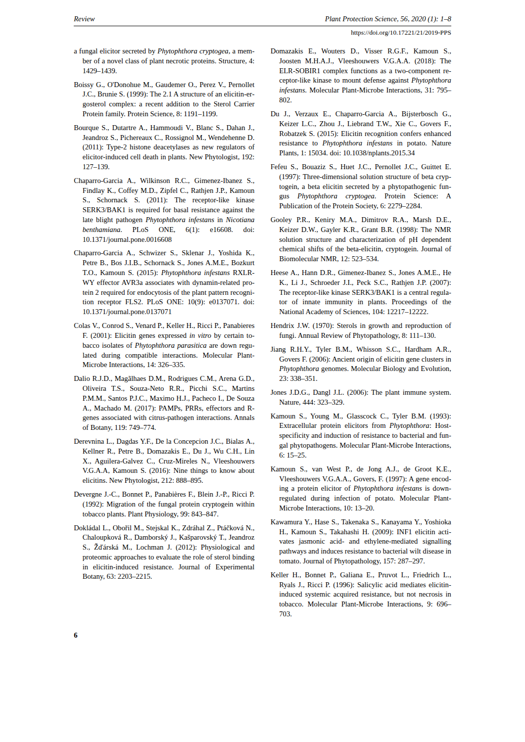Review Plant Protection Science, 56, 2020 (1): 1–8
https://doi.org/10.17221/21/2019-PPS
a fungal elicitor secreted by Phytophthora cryptogea, a member of a novel class of plant necrotic proteins. Structure, 4: 1429–1439.
Boissy G., O'Donohue M., Gaudemer O., Perez V., Pernollet J.C., Brunie S. (1999): The 2.1 A structure of an elicitin-ergosterol complex: a recent addition to the Sterol Carrier Protein family. Protein Science, 8: 1191–1199.
Bourque S., Dutartre A., Hammoudi V., Blanc S., Dahan J., Jeandroz S., Pichereaux C., Rossignol M., Wendehenne D. (2011): Type-2 histone deacetylases as new regulators of elicitor-induced cell death in plants. New Phytologist, 192: 127–139.
Chaparro-Garcia A., Wilkinson R.C., Gimenez-Ibanez S., Findlay K., Coffey M.D., Zipfel C., Rathjen J.P., Kamoun S., Schornack S. (2011): The receptor-like kinase SERK3/BAK1 is required for basal resistance against the late blight pathogen Phytophthora infestans in Nicotiana benthamiana. PLoS ONE, 6(1): e16608. doi: 10.1371/journal.pone.0016608
Chaparro-Garcia A., Schwizer S., Sklenar J., Yoshida K., Petre B., Bos J.I.B., Schornack S., Jones A.M.E., Bozkurt T.O., Kamoun S. (2015): Phytophthora infestans RXLR-WY effector AVR3a associates with dynamin-related protein 2 required for endocytosis of the plant pattern recognition receptor FLS2. PLoS ONE: 10(9): e0137071. doi: 10.1371/journal.pone.0137071
Colas V., Conrod S., Venard P., Keller H., Ricci P., Panabieres F. (2001): Elicitin genes expressed in vitro by certain tobacco isolates of Phytophthora parasitica are down regulated during compatible interactions. Molecular Plant-Microbe Interactions, 14: 326–335.
Dalio R.J.D., Magãlhaes D.M., Rodrigues C.M., Arena G.D., Oliveira T.S., Souza-Neto R.R., Picchi S.C., Martins P.M.M., Santos P.J.C., Maximo H.J., Pacheco I., De Souza A., Machado M. (2017): PAMPs, PRRs, effectors and R-genes associated with citrus-pathogen interactions. Annals of Botany, 119: 749–774.
Derevnina L., Dagdas Y.F., De la Concepcion J.C., Bialas A., Kellner R., Petre B., Domazakis E., Du J., Wu C.H., Lin X., Aguilera-Galvez C., Cruz-Mireles N., Vleeshouwers V.G.A.A, Kamoun S. (2016): Nine things to know about elicitins. New Phytologist, 212: 888–895.
Devergne J.-C., Bonnet P., Panabières F., Blein J.-P., Ricci P. (1992): Migration of the fungal protein cryptogein within tobacco plants. Plant Physiology, 99: 843–847.
Dokládal L., Obořil M., Stejskal K., Zdráhal Z., Ptáčková N., Chaloupková R., Damborský J., Kašparovský T., Jeandroz S., Žďárská M., Lochman J. (2012): Physiological and proteomic approaches to evaluate the role of sterol binding in elicitin-induced resistance. Journal of Experimental Botany, 63: 2203–2215.
Domazakis E., Wouters D., Visser R.G.F., Kamoun S., Joosten M.H.A.J., Vleeshouwers V.G.A.A. (2018): The ELR-SOBIR1 complex functions as a two-component receptor-like kinase to mount defense against Phytophthora infestans. Molecular Plant-Microbe Interactions, 31: 795–802.
Du J., Verzaux E., Chaparro-Garcia A., Bijsterbosch G., Keizer L.C., Zhou J., Liebrand T.W., Xie C., Govers F., Robatzek S. (2015): Elicitin recognition confers enhanced resistance to Phytophthora infestans in potato. Nature Plants, 1: 15034. doi: 10.1038/nplants.2015.34
Fefeu S., Bouaziz S., Huet J.C., Pernollet J.C., Guittet E. (1997): Three-dimensional solution structure of beta cryptogein, a beta elicitin secreted by a phytopathogenic fungus Phytophthora cryptogea. Protein Science: A Publication of the Protein Society, 6: 2279–2284.
Gooley P.R., Keniry M.A., Dimitrov R.A., Marsh D.E., Keizer D.W., Gayler K.R., Grant B.R. (1998): The NMR solution structure and characterization of pH dependent chemical shifts of the beta-elicitin, cryptogein. Journal of Biomolecular NMR, 12: 523–534.
Heese A., Hann D.R., Gimenez-Ibanez S., Jones A.M.E., He K., Li J., Schroeder J.I., Peck S.C., Rathjen J.P. (2007): The receptor-like kinase SERK3/BAK1 is a central regulator of innate immunity in plants. Proceedings of the National Academy of Sciences, 104: 12217–12222.
Hendrix J.W. (1970): Sterols in growth and reproduction of fungi. Annual Review of Phytopathology, 8: 111–130.
Jiang R.H.Y., Tyler B.M., Whisson S.C., Hardham A.R., Govers F. (2006): Ancient origin of elicitin gene clusters in Phytophthora genomes. Molecular Biology and Evolution, 23: 338–351.
Jones J.D.G., Dangl J.L. (2006): The plant immune system. Nature, 444: 323–329.
Kamoun S., Young M., Glasscock C., Tyler B.M. (1993): Extracellular protein elicitors from Phytophthora: Host-specificity and induction of resistance to bacterial and fungal phytopathogens. Molecular Plant-Microbe Interactions, 6: 15–25.
Kamoun S., van West P., de Jong A.J., de Groot K.E., Vleeshouwers V.G.A.A., Govers, F. (1997): A gene encoding a protein elicitor of Phytophthora infestans is down-regulated during infection of potato. Molecular Plant-Microbe Interactions, 10: 13–20.
Kawamura Y., Hase S., Takenaka S., Kanayama Y., Yoshioka H., Kamoun S., Takahashi H. (2009): INF1 elicitin activates jasmonic acid- and ethylene-mediated signalling pathways and induces resistance to bacterial wilt disease in tomato. Journal of Phytopathology, 157: 287–297.
Keller H., Bonnet P., Galiana E., Pruvot L., Friedrich L., Ryals J., Ricci P. (1996): Salicylic acid mediates elicitin-induced systemic acquired resistance, but not necrosis in tobacco. Molecular Plant-Microbe Interactions, 9: 696–703.
6